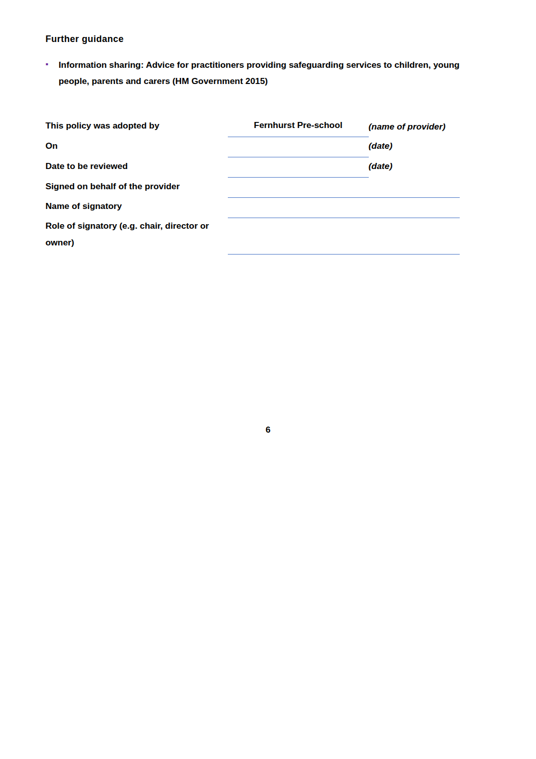Further guidance
Information sharing: Advice for practitioners providing safeguarding services to children, young people, parents and carers (HM Government 2015)
| This policy was adopted by | Fernhurst Pre-school | (name of provider) |
| On | | (date) |
| Date to be reviewed | | (date) |
| Signed on behalf of the provider | |
| Name of signatory | |
| Role of signatory (e.g. chair, director or owner) | |
6